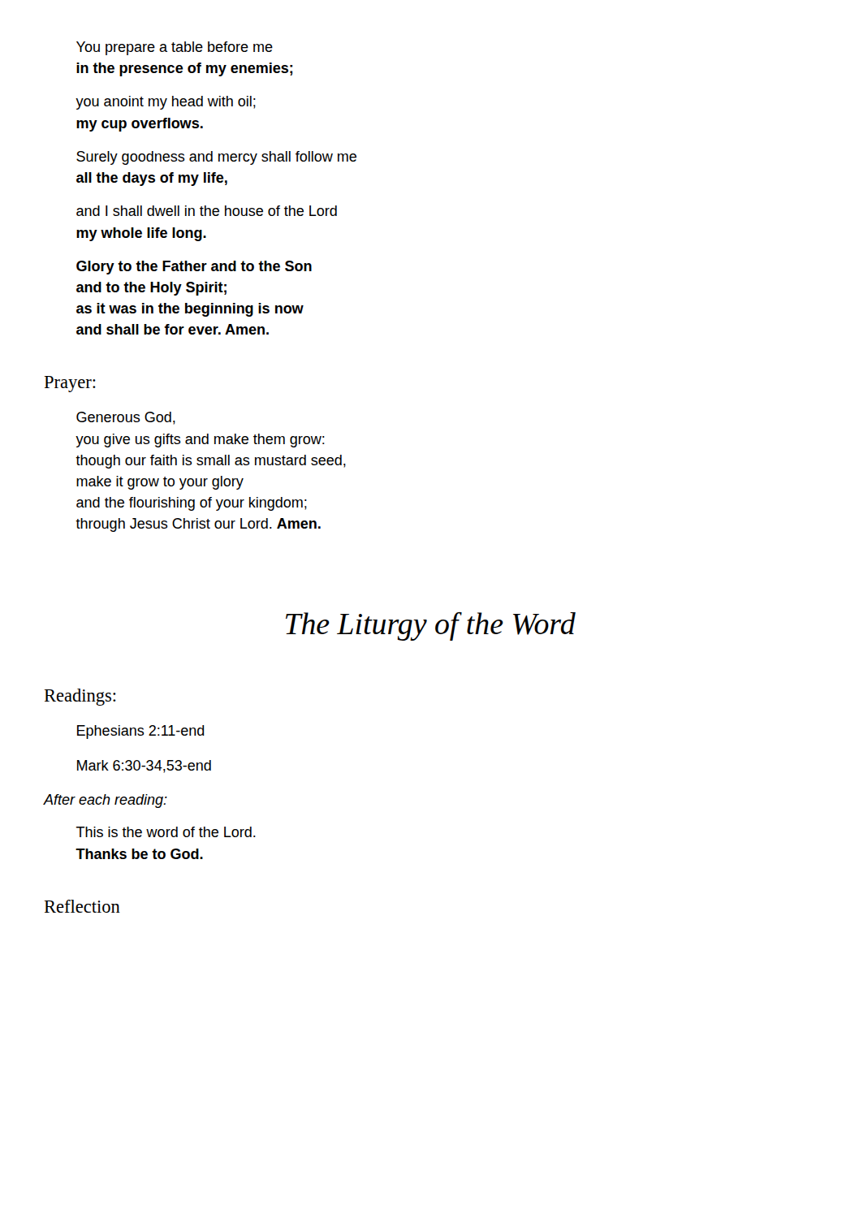You prepare a table before me
in the presence of my enemies;
you anoint my head with oil;
my cup overflows.
Surely goodness and mercy shall follow me
all the days of my life,
and I shall dwell in the house of the Lord
my whole life long.
Glory to the Father and to the Son
and to the Holy Spirit;
as it was in the beginning is now
and shall be for ever. Amen.
Prayer:
Generous God,
you give us gifts and make them grow:
though our faith is small as mustard seed,
make it grow to your glory
and the flourishing of your kingdom;
through Jesus Christ our Lord. Amen.
The Liturgy of the Word
Readings:
Ephesians 2:11-end
Mark 6:30-34,53-end
After each reading:
This is the word of the Lord.
Thanks be to God.
Reflection